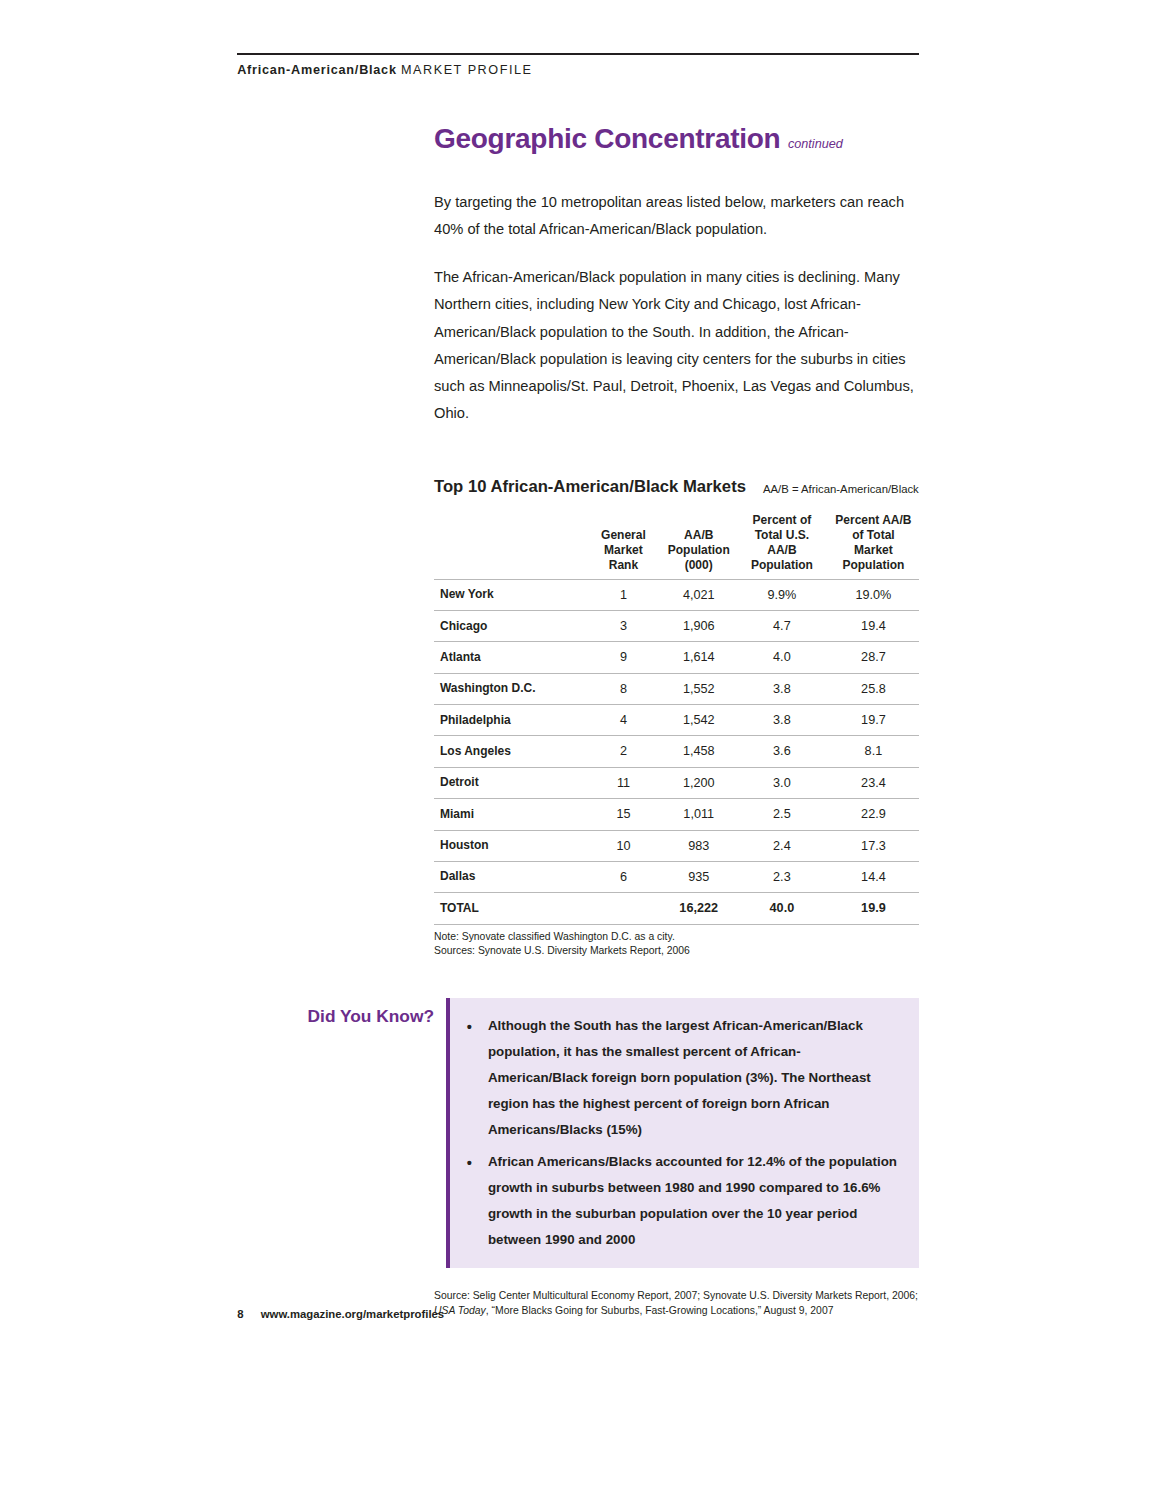African-American/Black MARKET PROFILE
Geographic Concentration continued
By targeting the 10 metropolitan areas listed below, marketers can reach 40% of the total African-American/Black population.
The African-American/Black population in many cities is declining. Many Northern cities, including New York City and Chicago, lost African-American/Black population to the South. In addition, the African-American/Black population is leaving city centers for the suburbs in cities such as Minneapolis/St. Paul, Detroit, Phoenix, Las Vegas and Columbus, Ohio.
AA/B = African-American/Black
Top 10 African-American/Black Markets
| | General Market Rank | AA/B Population (000) | Percent of Total U.S. AA/B Population | Percent AA/B of Total Market Population |
| --- | --- | --- | --- | --- |
| New York | 1 | 4,021 | 9.9% | 19.0% |
| Chicago | 3 | 1,906 | 4.7 | 19.4 |
| Atlanta | 9 | 1,614 | 4.0 | 28.7 |
| Washington D.C. | 8 | 1,552 | 3.8 | 25.8 |
| Philadelphia | 4 | 1,542 | 3.8 | 19.7 |
| Los Angeles | 2 | 1,458 | 3.6 | 8.1 |
| Detroit | 11 | 1,200 | 3.0 | 23.4 |
| Miami | 15 | 1,011 | 2.5 | 22.9 |
| Houston | 10 | 983 | 2.4 | 17.3 |
| Dallas | 6 | 935 | 2.3 | 14.4 |
| TOTAL | | 16,222 | 40.0 | 19.9 |
Note: Synovate classified Washington D.C. as a city.
Sources: Synovate U.S. Diversity Markets Report, 2006
| Did You Know? | Although the South has the largest African-American/Black population, it has the smallest percent of African-American/Black foreign born population (3%). The Northeast region has the highest percent of foreign born African Americans/Blacks (15%) African Americans/Blacks accounted for 12.4% of the population growth in suburbs between 1980 and 1990 compared to 16.6% growth in the suburban population over the 10 year period between 1990 and 2000 |
Source: Selig Center Multicultural Economy Report, 2007; Synovate U.S. Diversity Markets Report, 2006; USA Today, “More Blacks Going for Suburbs, Fast-Growing Locations,” August 9, 2007
8 www.magazine.org/marketprofiles